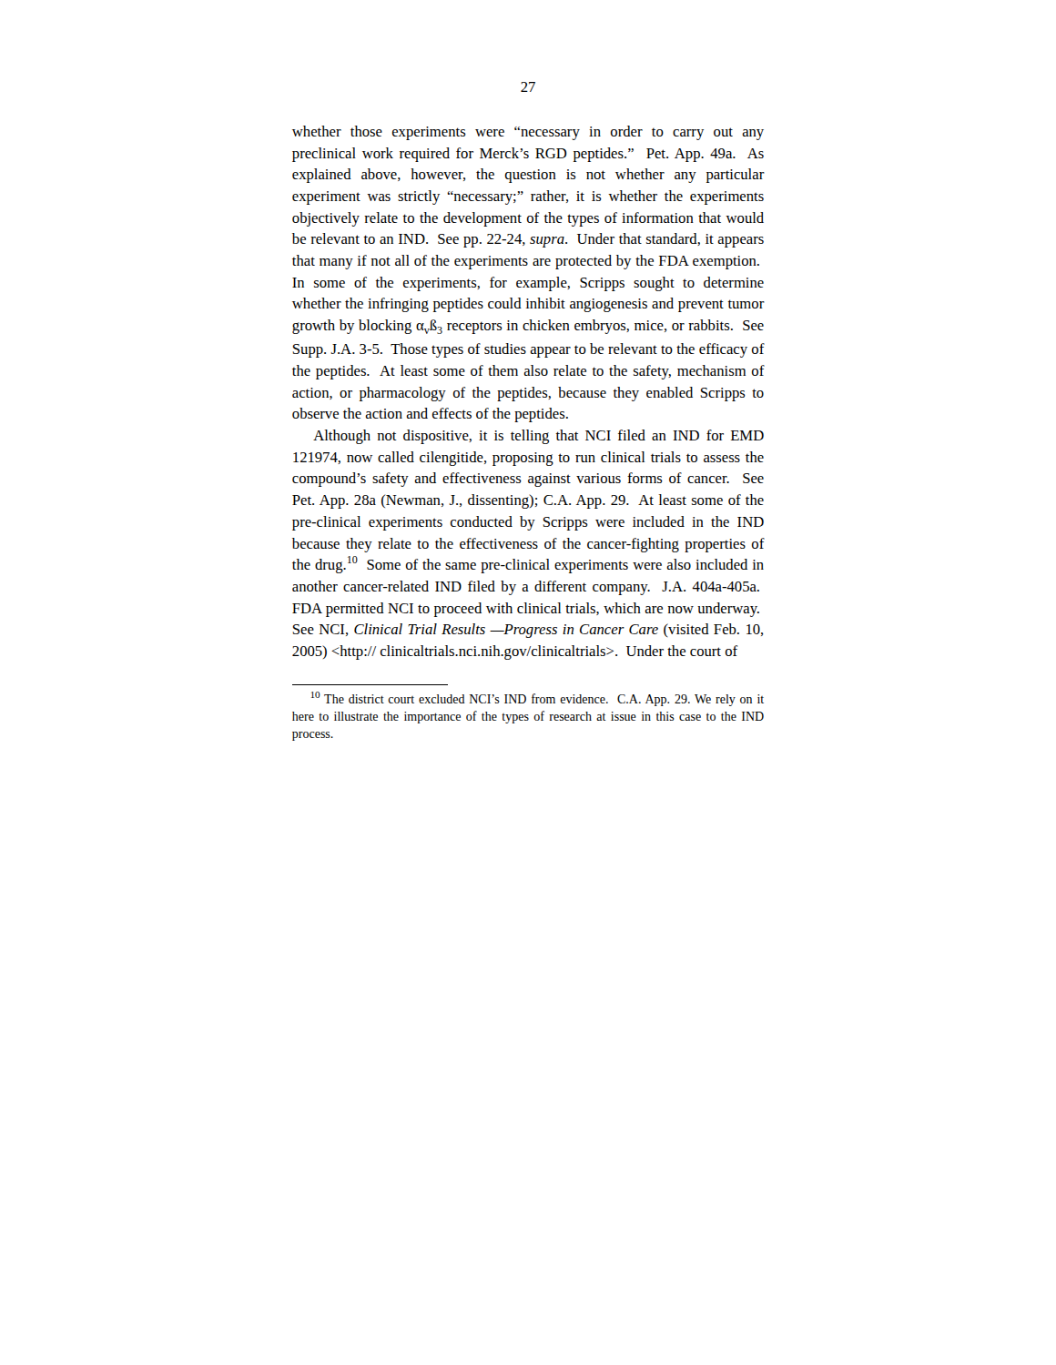27
whether those experiments were “necessary in order to carry out any preclinical work required for Merck’s RGD peptides.” Pet. App. 49a. As explained above, however, the question is not whether any particular experiment was strictly “necessary;” rather, it is whether the experiments objectively relate to the development of the types of information that would be relevant to an IND. See pp. 22-24, supra. Under that standard, it appears that many if not all of the experiments are protected by the FDA exemption. In some of the experiments, for example, Scripps sought to determine whether the infringing peptides could inhibit angiogenesis and prevent tumor growth by blocking αvß3 receptors in chicken embryos, mice, or rabbits. See Supp. J.A. 3-5. Those types of studies appear to be relevant to the efficacy of the peptides. At least some of them also relate to the safety, mechanism of action, or pharmacology of the peptides, because they enabled Scripps to observe the action and effects of the peptides.
Although not dispositive, it is telling that NCI filed an IND for EMD 121974, now called cilengitide, proposing to run clinical trials to assess the compound’s safety and effectiveness against various forms of cancer. See Pet. App. 28a (Newman, J., dissenting); C.A. App. 29. At least some of the pre-clinical experiments conducted by Scripps were included in the IND because they relate to the effectiveness of the cancer-fighting properties of the drug.10 Some of the same pre-clinical experiments were also included in another cancer-related IND filed by a different company. J.A. 404a-405a. FDA permitted NCI to proceed with clinical trials, which are now underway. See NCI, Clinical Trial Results —Progress in Cancer Care (visited Feb. 10, 2005) <http:// clinicaltrials.nci.nih.gov/clinicaltrials>. Under the court of
10 The district court excluded NCI’s IND from evidence. C.A. App. 29. We rely on it here to illustrate the importance of the types of research at issue in this case to the IND process.